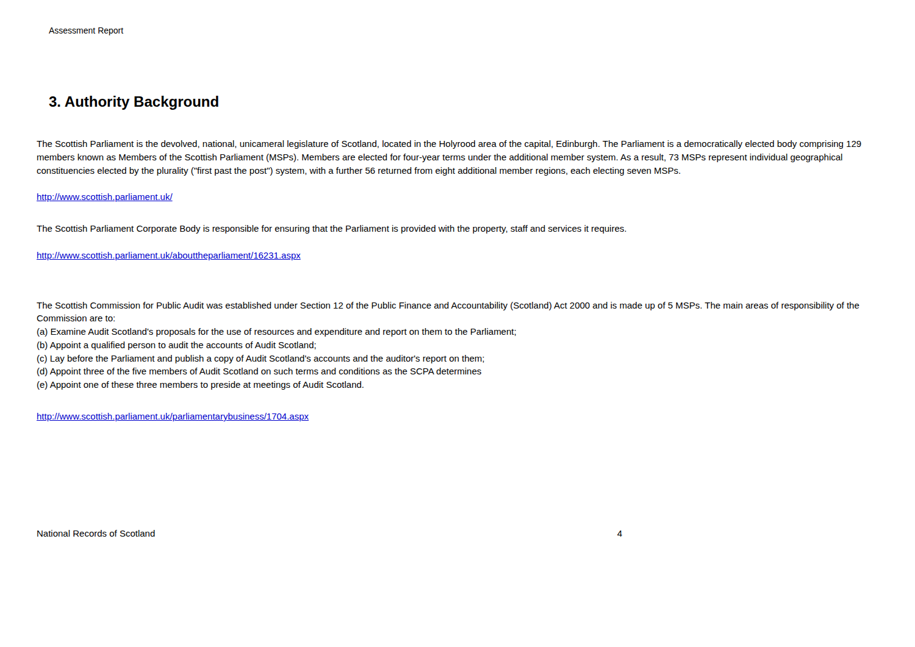Assessment Report
3. Authority Background
The Scottish Parliament is the devolved, national, unicameral legislature of Scotland, located in the Holyrood area of the capital, Edinburgh. The Parliament is a democratically elected body comprising 129 members known as Members of the Scottish Parliament (MSPs). Members are elected for four-year terms under the additional member system. As a result, 73 MSPs represent individual geographical constituencies elected by the plurality ("first past the post") system, with a further 56 returned from eight additional member regions, each electing seven MSPs.
http://www.scottish.parliament.uk/
The Scottish Parliament Corporate Body is responsible for ensuring that the Parliament is provided with the property, staff and services it requires.
http://www.scottish.parliament.uk/abouttheparliament/16231.aspx
The Scottish Commission for Public Audit was established under Section 12 of the Public Finance and Accountability (Scotland) Act 2000 and is made up of 5 MSPs. The main areas of responsibility of the Commission are to:
(a) Examine Audit Scotland's proposals for the use of resources and expenditure and report on them to the Parliament;
(b) Appoint a qualified person to audit the accounts of Audit Scotland;
(c) Lay before the Parliament and publish a copy of Audit Scotland's accounts and the auditor's report on them;
(d) Appoint three of the five members of Audit Scotland on such terms and conditions as the SCPA determines
(e) Appoint one of these three members to preside at meetings of Audit Scotland.
http://www.scottish.parliament.uk/parliamentarybusiness/1704.aspx
National Records of Scotland
4